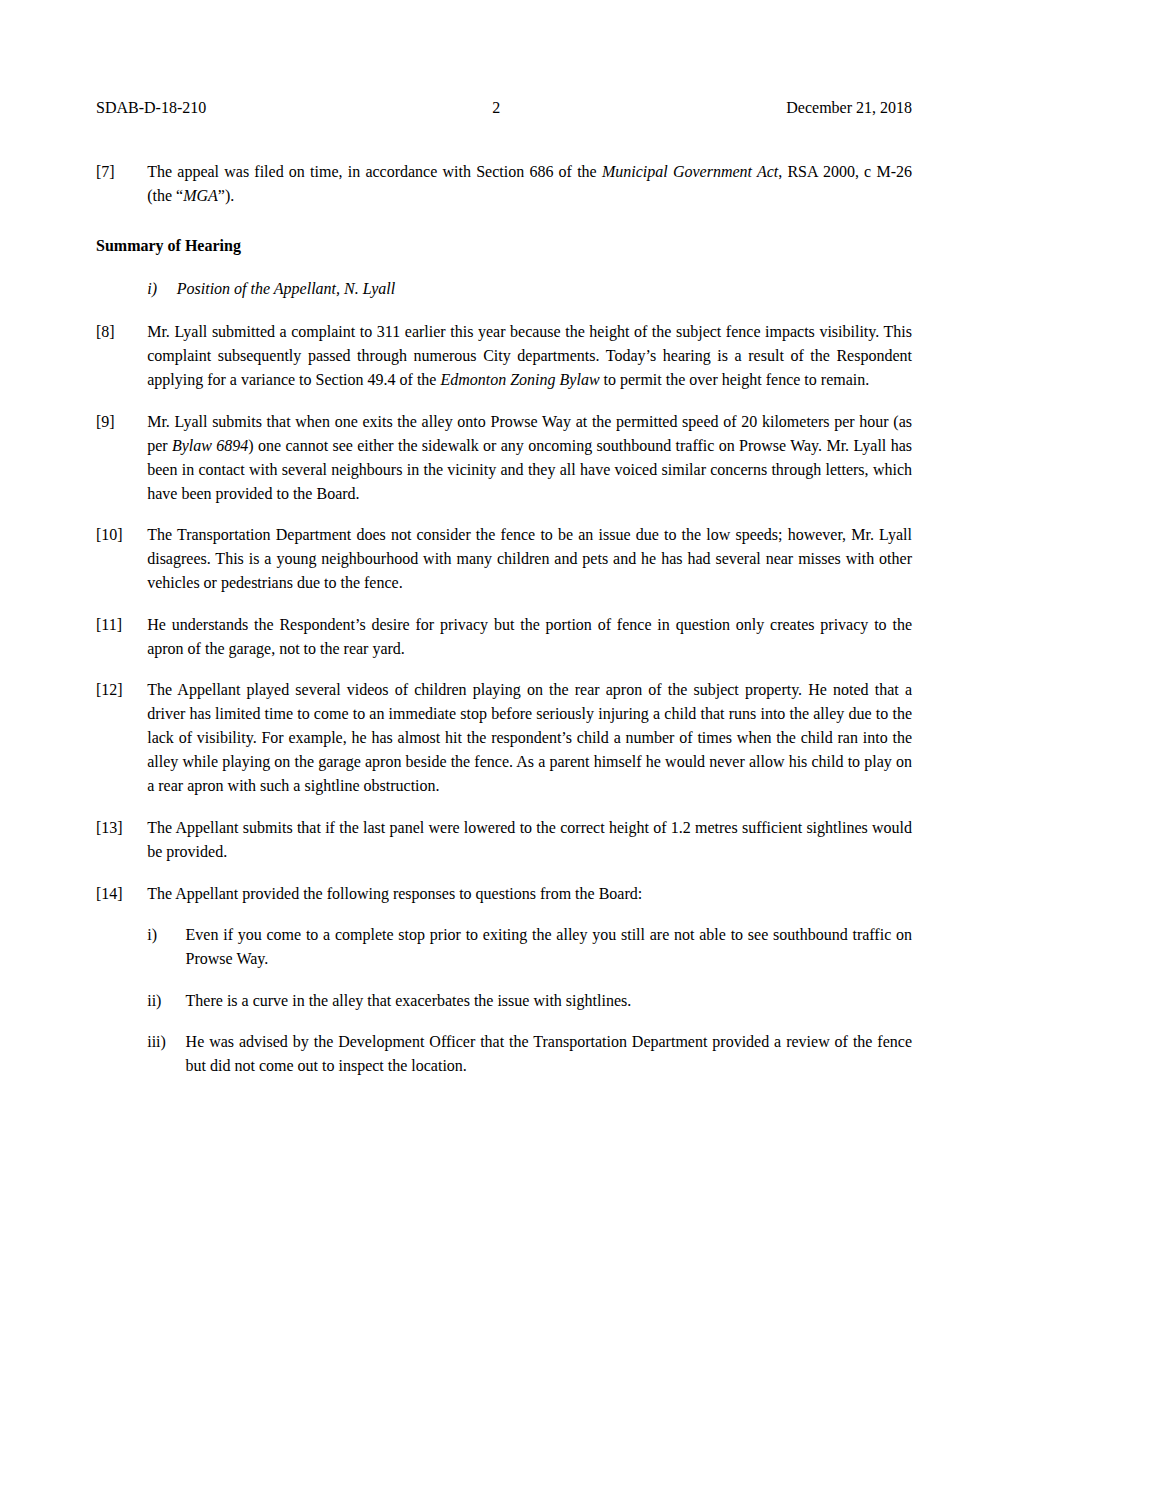SDAB-D-18-210
2
December 21, 2018
[7] The appeal was filed on time, in accordance with Section 686 of the Municipal Government Act, RSA 2000, c M-26 (the “MGA”).
Summary of Hearing
i) Position of the Appellant, N. Lyall
[8] Mr. Lyall submitted a complaint to 311 earlier this year because the height of the subject fence impacts visibility. This complaint subsequently passed through numerous City departments. Today’s hearing is a result of the Respondent applying for a variance to Section 49.4 of the Edmonton Zoning Bylaw to permit the over height fence to remain.
[9] Mr. Lyall submits that when one exits the alley onto Prowse Way at the permitted speed of 20 kilometers per hour (as per Bylaw 6894) one cannot see either the sidewalk or any oncoming southbound traffic on Prowse Way. Mr. Lyall has been in contact with several neighbours in the vicinity and they all have voiced similar concerns through letters, which have been provided to the Board.
[10] The Transportation Department does not consider the fence to be an issue due to the low speeds; however, Mr. Lyall disagrees. This is a young neighbourhood with many children and pets and he has had several near misses with other vehicles or pedestrians due to the fence.
[11] He understands the Respondent’s desire for privacy but the portion of fence in question only creates privacy to the apron of the garage, not to the rear yard.
[12] The Appellant played several videos of children playing on the rear apron of the subject property. He noted that a driver has limited time to come to an immediate stop before seriously injuring a child that runs into the alley due to the lack of visibility. For example, he has almost hit the respondent’s child a number of times when the child ran into the alley while playing on the garage apron beside the fence. As a parent himself he would never allow his child to play on a rear apron with such a sightline obstruction.
[13] The Appellant submits that if the last panel were lowered to the correct height of 1.2 metres sufficient sightlines would be provided.
[14] The Appellant provided the following responses to questions from the Board:
i) Even if you come to a complete stop prior to exiting the alley you still are not able to see southbound traffic on Prowse Way.
ii) There is a curve in the alley that exacerbates the issue with sightlines.
iii) He was advised by the Development Officer that the Transportation Department provided a review of the fence but did not come out to inspect the location.